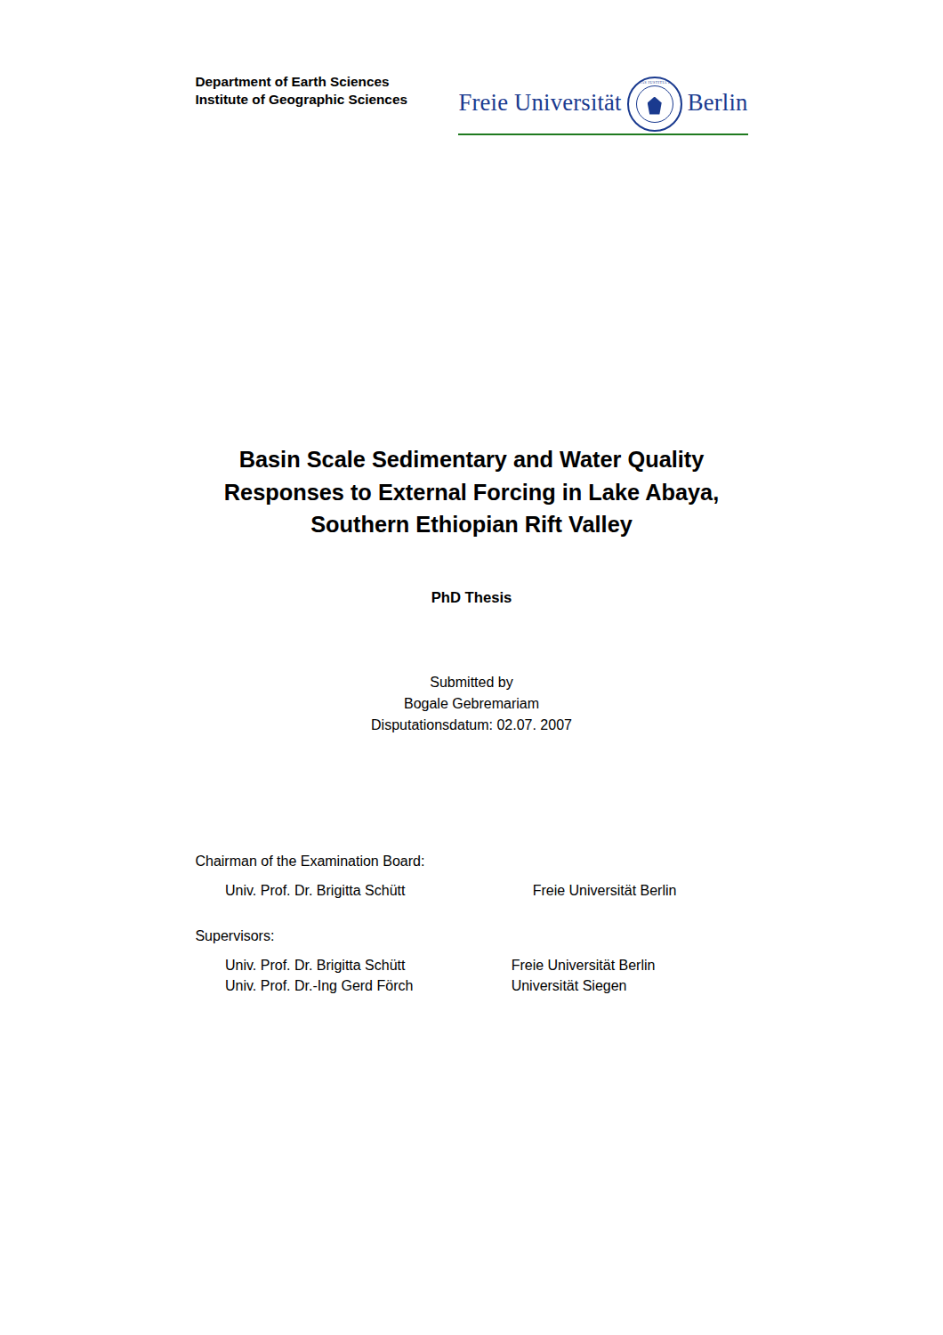Department of Earth Sciences Institute of Geographic Sciences
Freie Universität VERITAS IUSTITIA LIBERTASBerlin
Basin Scale Sedimentary and Water Quality Responses to External Forcing in Lake Abaya, Southern Ethiopian Rift Valley
PhD Thesis
Submitted by Bogale Gebremariam Disputationsdatum: 02.07. 2007
Chairman of the Examination Board:
Univ. Prof. Dr. Brigitta Schütt Freie Universität Berlin
Supervisors:
Univ. Prof. Dr. Brigitta Schütt Freie Universität Berlin
Univ. Prof. Dr.-Ing Gerd Förch Universität Siegen